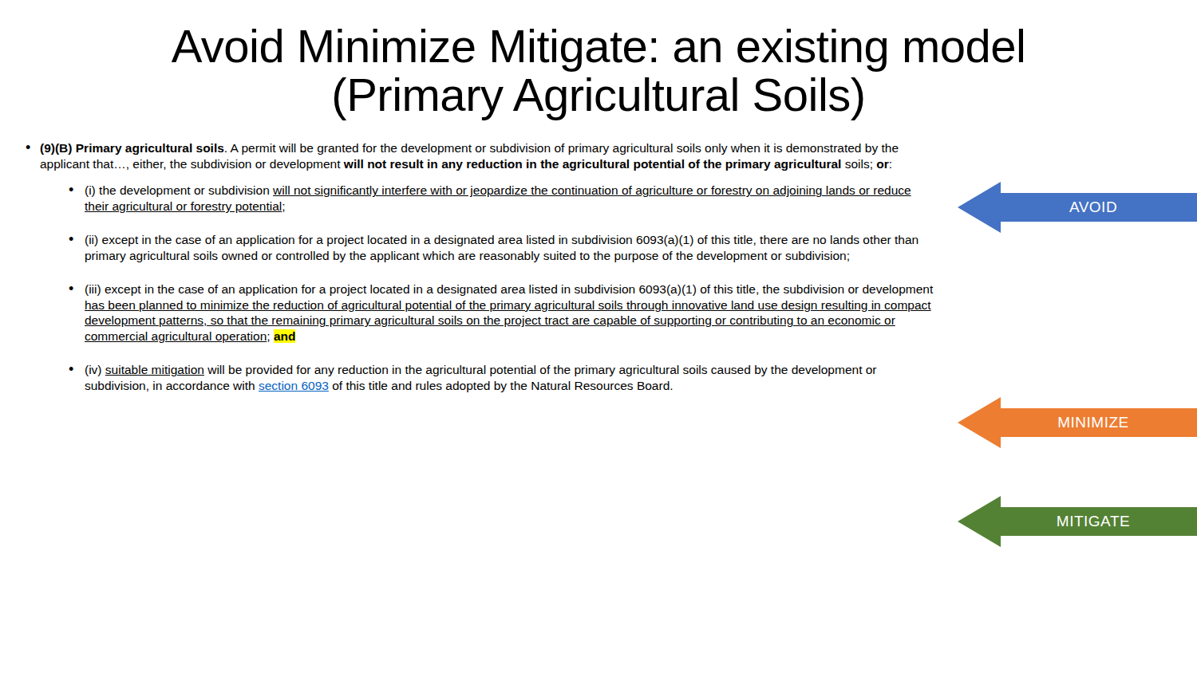Avoid Minimize Mitigate: an existing model
(Primary Agricultural Soils)
AVOID
MINIMIZE
MITIGATE
(9)(B) Primary agricultural soils. A permit will be granted for the development or subdivision of primary agricultural soils only when it is demonstrated by the applicant that…, either, the subdivision or development will not result in any reduction in the agricultural potential of the primary agricultural soils; or:
(i) the development or subdivision will not significantly interfere with or jeopardize the continuation of agriculture or forestry on adjoining lands or reduce their agricultural or forestry potential;
(ii) except in the case of an application for a project located in a designated area listed in subdivision 6093(a)(1) of this title, there are no lands other than primary agricultural soils owned or controlled by the applicant which are reasonably suited to the purpose of the development or subdivision;
(iii) except in the case of an application for a project located in a designated area listed in subdivision 6093(a)(1) of this title, the subdivision or development has been planned to minimize the reduction of agricultural potential of the primary agricultural soils through innovative land use design resulting in compact development patterns, so that the remaining primary agricultural soils on the project tract are capable of supporting or contributing to an economic or commercial agricultural operation; and
(iv) suitable mitigation will be provided for any reduction in the agricultural potential of the primary agricultural soils caused by the development or subdivision, in accordance with section 6093 of this title and rules adopted by the Natural Resources Board.